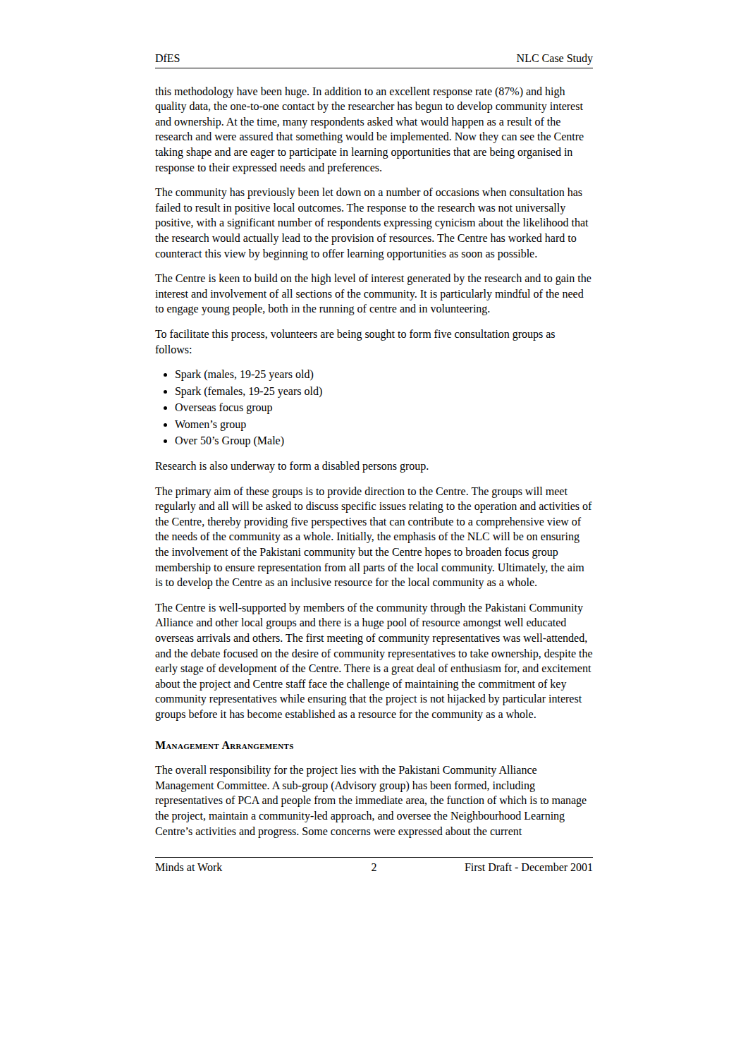DfES
NLC Case Study
this methodology have been huge. In addition to an excellent response rate (87%) and high quality data, the one-to-one contact by the researcher has begun to develop community interest and ownership. At the time, many respondents asked what would happen as a result of the research and were assured that something would be implemented. Now they can see the Centre taking shape and are eager to participate in learning opportunities that are being organised in response to their expressed needs and preferences.
The community has previously been let down on a number of occasions when consultation has failed to result in positive local outcomes. The response to the research was not universally positive, with a significant number of respondents expressing cynicism about the likelihood that the research would actually lead to the provision of resources. The Centre has worked hard to counteract this view by beginning to offer learning opportunities as soon as possible.
The Centre is keen to build on the high level of interest generated by the research and to gain the interest and involvement of all sections of the community. It is particularly mindful of the need to engage young people, both in the running of centre and in volunteering.
To facilitate this process, volunteers are being sought to form five consultation groups as follows:
Spark (males, 19-25 years old)
Spark (females, 19-25 years old)
Overseas focus group
Women’s group
Over 50’s Group (Male)
Research is also underway to form a disabled persons group.
The primary aim of these groups is to provide direction to the Centre. The groups will meet regularly and all will be asked to discuss specific issues relating to the operation and activities of the Centre, thereby providing five perspectives that can contribute to a comprehensive view of the needs of the community as a whole. Initially, the emphasis of the NLC will be on ensuring the involvement of the Pakistani community but the Centre hopes to broaden focus group membership to ensure representation from all parts of the local community. Ultimately, the aim is to develop the Centre as an inclusive resource for the local community as a whole.
The Centre is well-supported by members of the community through the Pakistani Community Alliance and other local groups and there is a huge pool of resource amongst well educated overseas arrivals and others. The first meeting of community representatives was well-attended, and the debate focused on the desire of community representatives to take ownership, despite the early stage of development of the Centre. There is a great deal of enthusiasm for, and excitement about the project and Centre staff face the challenge of maintaining the commitment of key community representatives while ensuring that the project is not hijacked by particular interest groups before it has become established as a resource for the community as a whole.
Management Arrangements
The overall responsibility for the project lies with the Pakistani Community Alliance Management Committee. A sub-group (Advisory group) has been formed, including representatives of PCA and people from the immediate area, the function of which is to manage the project, maintain a community-led approach, and oversee the Neighbourhood Learning Centre’s activities and progress. Some concerns were expressed about the current
Minds at Work
2
First Draft - December 2001